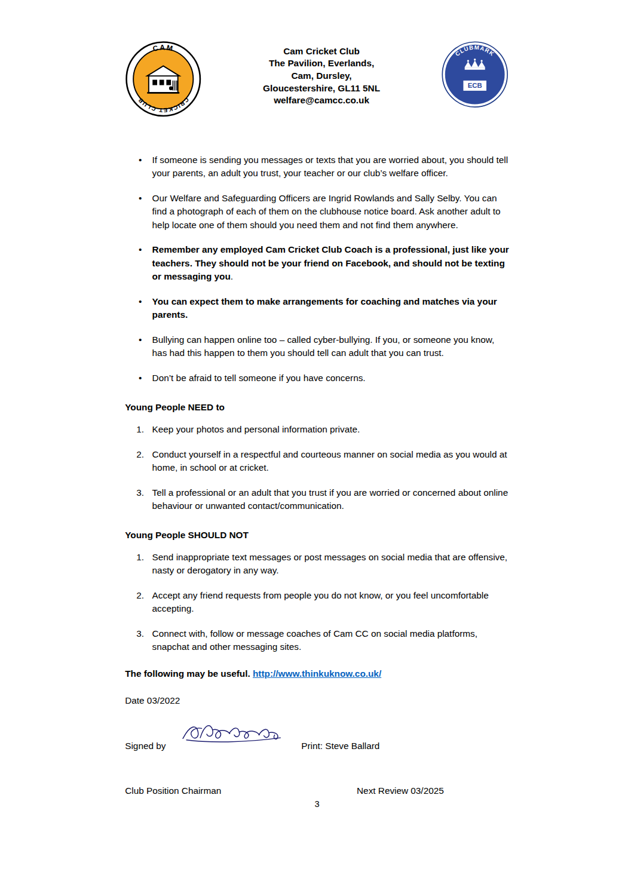CAM CRICKET CLUB
Cam Cricket Club
The Pavilion, Everlands,
Cam, Dursley,
Gloucestershire, GL11 5NL
welfare@camcc.co.uk
CLUBMARK ECB
If someone is sending you messages or texts that you are worried about, you should tell your parents, an adult you trust, your teacher or our club’s welfare officer.
Our Welfare and Safeguarding Officers are Ingrid Rowlands and Sally Selby. You can find a photograph of each of them on the clubhouse notice board. Ask another adult to help locate one of them should you need them and not find them anywhere.
Remember any employed Cam Cricket Club Coach is a professional, just like your teachers. They should not be your friend on Facebook, and should not be texting or messaging you.
You can expect them to make arrangements for coaching and matches via your parents.
Bullying can happen online too – called cyber-bullying. If you, or someone you know, has had this happen to them you should tell can adult that you can trust.
Don’t be afraid to tell someone if you have concerns.
Young People NEED to
Keep your photos and personal information private.
Conduct yourself in a respectful and courteous manner on social media as you would at home, in school or at cricket.
Tell a professional or an adult that you trust if you are worried or concerned about online behaviour or unwanted contact/communication.
Young People SHOULD NOT
Send inappropriate text messages or post messages on social media that are offensive, nasty or derogatory in any way.
Accept any friend requests from people you do not know, or you feel uncomfortable accepting.
Connect with, follow or message coaches of Cam CC on social media platforms, snapchat and other messaging sites.
The following may be useful. http://www.thinkuknow.co.uk/
Date 03/2022
Signed by Print: Steve Ballard
Club Position Chairman Next Review 03/2025
3